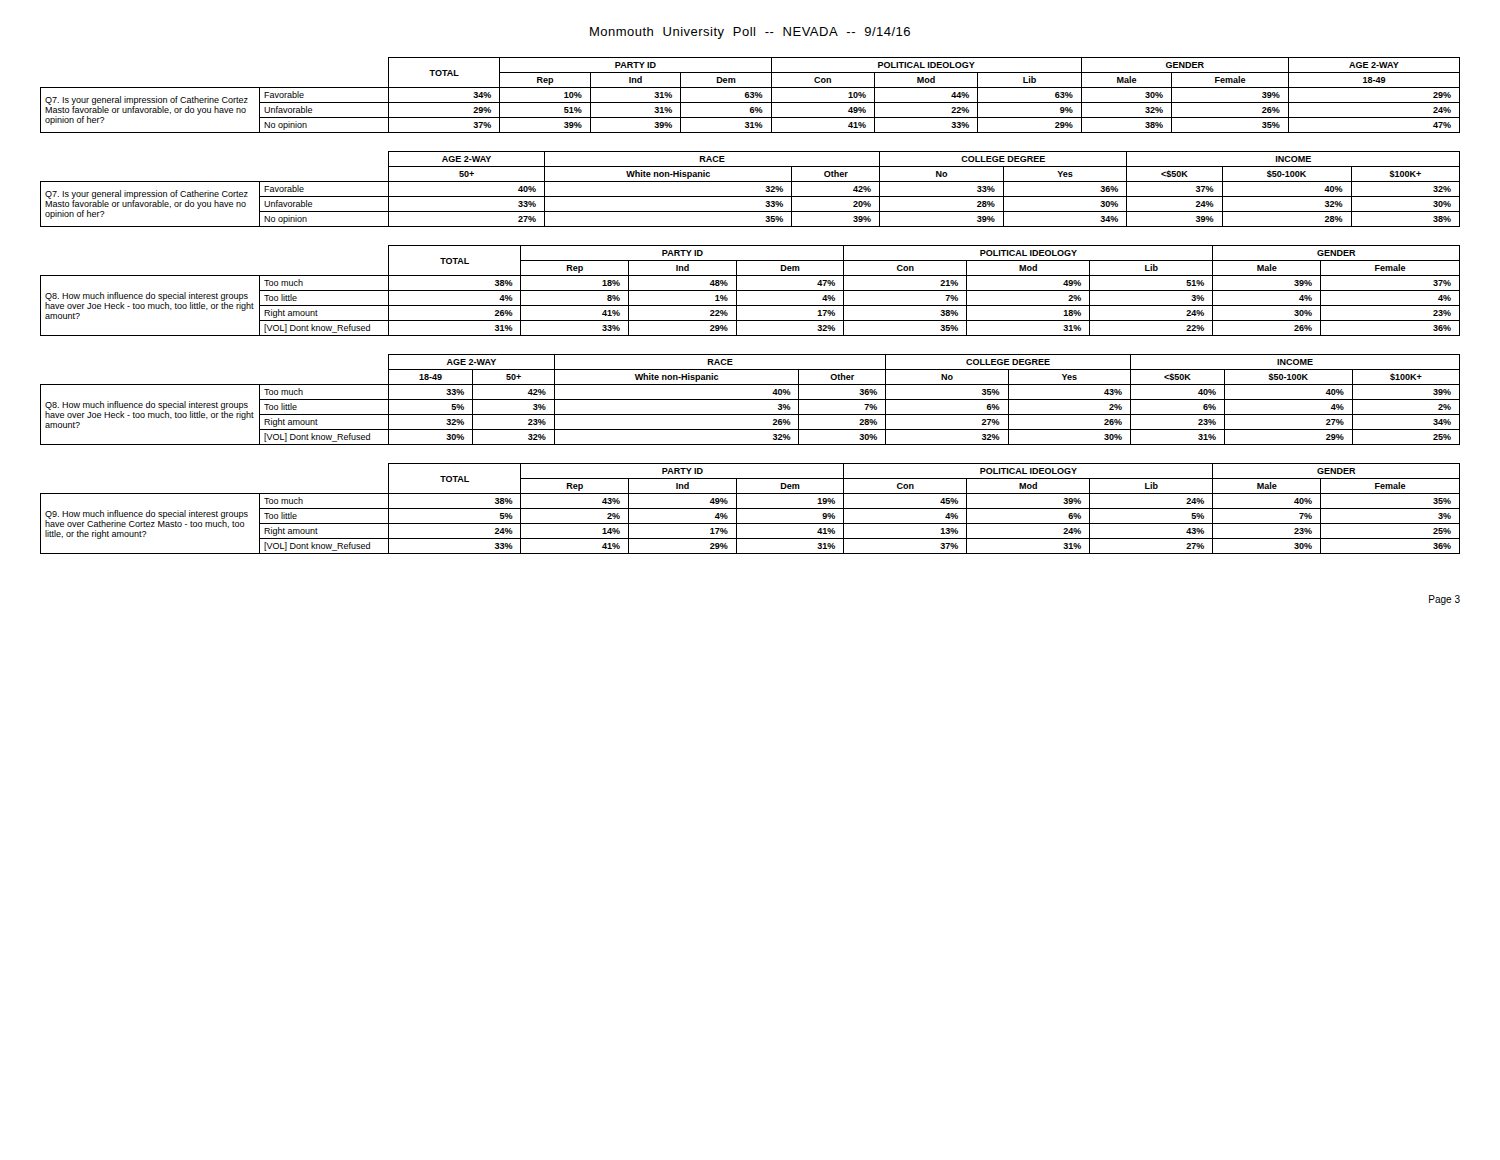Monmouth University Poll -- NEVADA -- 9/14/16
| | | TOTAL | PARTY ID | POLITICAL IDEOLOGY | GENDER | AGE 2-WAY |
| --- | --- | --- | --- | --- | --- | --- |
| Rep | Ind | Dem | Con | Mod | Lib | Male | Female | 18-49 |
| Q7. Is your general impression of Catherine Cortez Masto favorable or unfavorable, or do you have no opinion of her? | Favorable | 34% | 10% | 31% | 63% | 10% | 44% | 63% | 30% | 39% | 29% |
| Unfavorable | 29% | 51% | 31% | 6% | 49% | 22% | 9% | 32% | 26% | 24% |
| No opinion | 37% | 39% | 39% | 31% | 41% | 33% | 29% | 38% | 35% | 47% |
| | | AGE 2-WAY | RACE | COLLEGE DEGREE | INCOME |
| --- | --- | --- | --- | --- | --- |
| 50+ | White non-Hispanic | Other | No | Yes | <$50K | $50-100K | $100K+ |
| Q7. Is your general impression of Catherine Cortez Masto favorable or unfavorable, or do you have no opinion of her? | Favorable | 40% | 32% | 42% | 33% | 36% | 37% | 40% | 32% |
| Unfavorable | 33% | 33% | 20% | 28% | 30% | 24% | 32% | 30% |
| No opinion | 27% | 35% | 39% | 39% | 34% | 39% | 28% | 38% |
| | | TOTAL | PARTY ID | POLITICAL IDEOLOGY | GENDER |
| --- | --- | --- | --- | --- | --- |
| Rep | Ind | Dem | Con | Mod | Lib | Male | Female |
| Q8. How much influence do special interest groups have over Joe Heck - too much, too little, or the right amount? | Too much | 38% | 18% | 48% | 47% | 21% | 49% | 51% | 39% | 37% |
| Too little | 4% | 8% | 1% | 4% | 7% | 2% | 3% | 4% | 4% |
| Right amount | 26% | 41% | 22% | 17% | 38% | 18% | 24% | 30% | 23% |
| [VOL] Dont know_Refused | 31% | 33% | 29% | 32% | 35% | 31% | 22% | 26% | 36% |
| | | AGE 2-WAY | RACE | COLLEGE DEGREE | INCOME |
| --- | --- | --- | --- | --- | --- |
| 18-49 | 50+ | White non-Hispanic | Other | No | Yes | <$50K | $50-100K | $100K+ |
| Q8. How much influence do special interest groups have over Joe Heck - too much, too little, or the right amount? | Too much | 33% | 42% | 40% | 36% | 35% | 43% | 40% | 40% | 39% |
| Too little | 5% | 3% | 3% | 7% | 6% | 2% | 6% | 4% | 2% |
| Right amount | 32% | 23% | 26% | 28% | 27% | 26% | 23% | 27% | 34% |
| [VOL] Dont know_Refused | 30% | 32% | 32% | 30% | 32% | 30% | 31% | 29% | 25% |
| | | TOTAL | PARTY ID | POLITICAL IDEOLOGY | GENDER |
| --- | --- | --- | --- | --- | --- |
| Rep | Ind | Dem | Con | Mod | Lib | Male | Female |
| Q9. How much influence do special interest groups have over Catherine Cortez Masto - too much, too little, or the right amount? | Too much | 38% | 43% | 49% | 19% | 45% | 39% | 24% | 40% | 35% |
| Too little | 5% | 2% | 4% | 9% | 4% | 6% | 5% | 7% | 3% |
| Right amount | 24% | 14% | 17% | 41% | 13% | 24% | 43% | 23% | 25% |
| [VOL] Dont know_Refused | 33% | 41% | 29% | 31% | 37% | 31% | 27% | 30% | 36% |
Page 3